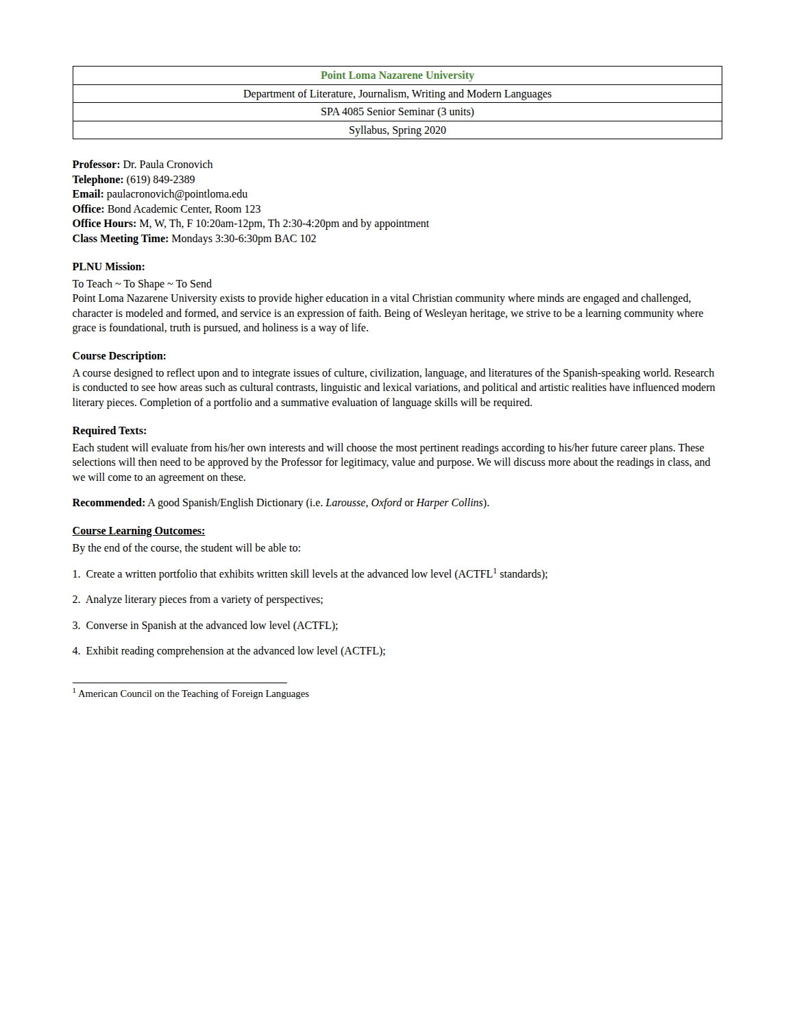| Point Loma Nazarene University |
| Department of Literature, Journalism, Writing and Modern Languages |
| SPA 4085 Senior Seminar (3 units) |
| Syllabus, Spring 2020 |
Professor: Dr. Paula Cronovich
Telephone: (619) 849-2389
Email: paulacronovich@pointloma.edu
Office: Bond Academic Center, Room 123
Office Hours: M, W, Th, F 10:20am-12pm, Th 2:30-4:20pm and by appointment
Class Meeting Time: Mondays 3:30-6:30pm BAC 102
PLNU Mission:
To Teach ~ To Shape ~ To Send
Point Loma Nazarene University exists to provide higher education in a vital Christian community where minds are engaged and challenged, character is modeled and formed, and service is an expression of faith. Being of Wesleyan heritage, we strive to be a learning community where grace is foundational, truth is pursued, and holiness is a way of life.
Course Description:
A course designed to reflect upon and to integrate issues of culture, civilization, language, and literatures of the Spanish-speaking world. Research is conducted to see how areas such as cultural contrasts, linguistic and lexical variations, and political and artistic realities have influenced modern literary pieces. Completion of a portfolio and a summative evaluation of language skills will be required.
Required Texts:
Each student will evaluate from his/her own interests and will choose the most pertinent readings according to his/her future career plans. These selections will then need to be approved by the Professor for legitimacy, value and purpose. We will discuss more about the readings in class, and we will come to an agreement on these.
Recommended: A good Spanish/English Dictionary (i.e. Larousse, Oxford or Harper Collins).
Course Learning Outcomes:
By the end of the course, the student will be able to:
1. Create a written portfolio that exhibits written skill levels at the advanced low level (ACTFL1 standards);
2. Analyze literary pieces from a variety of perspectives;
3. Converse in Spanish at the advanced low level (ACTFL);
4. Exhibit reading comprehension at the advanced low level (ACTFL);
1 American Council on the Teaching of Foreign Languages